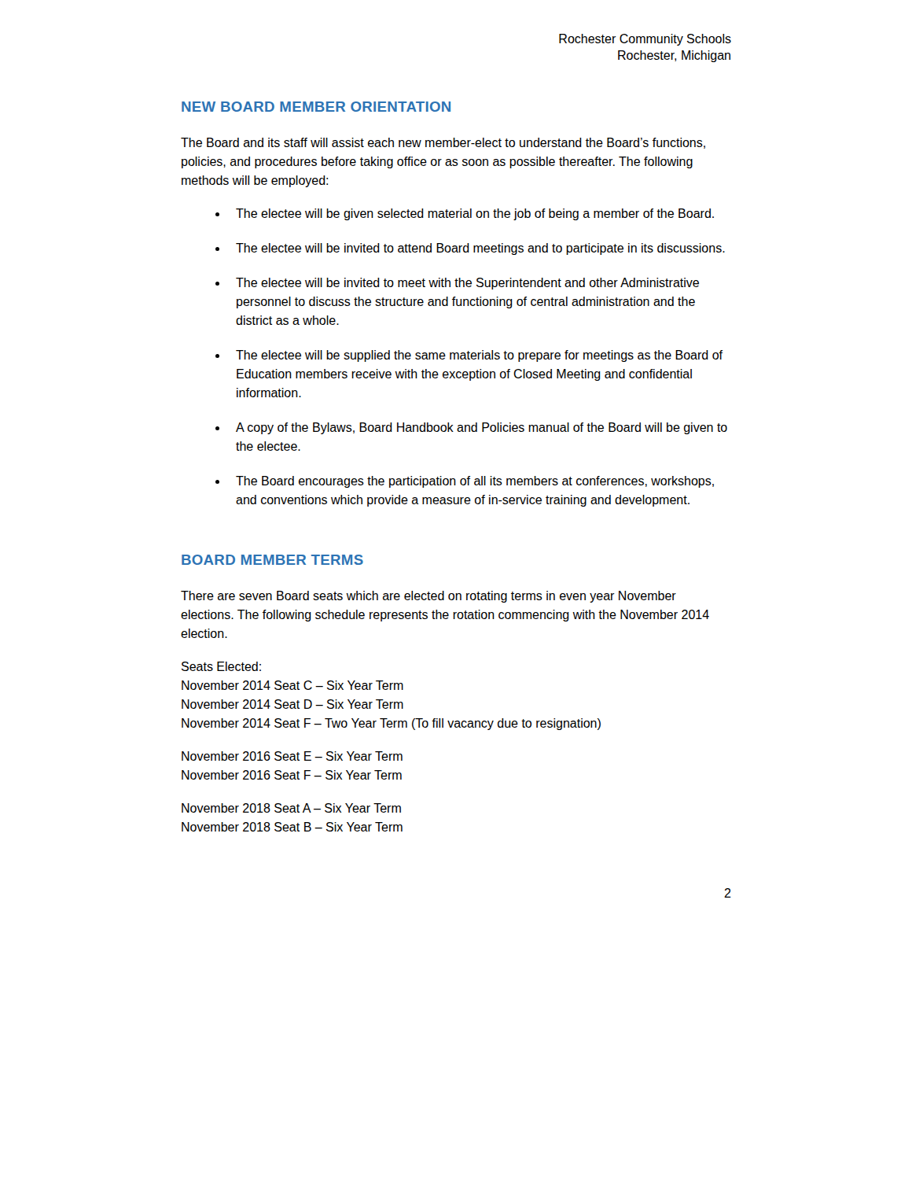Rochester Community Schools
Rochester, Michigan
NEW BOARD MEMBER ORIENTATION
The Board and its staff will assist each new member-elect to understand the Board’s functions, policies, and procedures before taking office or as soon as possible thereafter. The following methods will be employed:
The electee will be given selected material on the job of being a member of the Board.
The electee will be invited to attend Board meetings and to participate in its discussions.
The electee will be invited to meet with the Superintendent and other Administrative personnel to discuss the structure and functioning of central administration and the district as a whole.
The electee will be supplied the same materials to prepare for meetings as the Board of Education members receive with the exception of Closed Meeting and confidential information.
A copy of the Bylaws, Board Handbook and Policies manual of the Board will be given to the electee.
The Board encourages the participation of all its members at conferences, workshops, and conventions which provide a measure of in-service training and development.
BOARD MEMBER TERMS
There are seven Board seats which are elected on rotating terms in even year November elections. The following schedule represents the rotation commencing with the November 2014 election.
Seats Elected:
November 2014 Seat C – Six Year Term
November 2014 Seat D – Six Year Term
November 2014 Seat F – Two Year Term (To fill vacancy due to resignation)
November 2016 Seat E – Six Year Term
November 2016 Seat F – Six Year Term
November 2018 Seat A – Six Year Term
November 2018 Seat B – Six Year Term
2